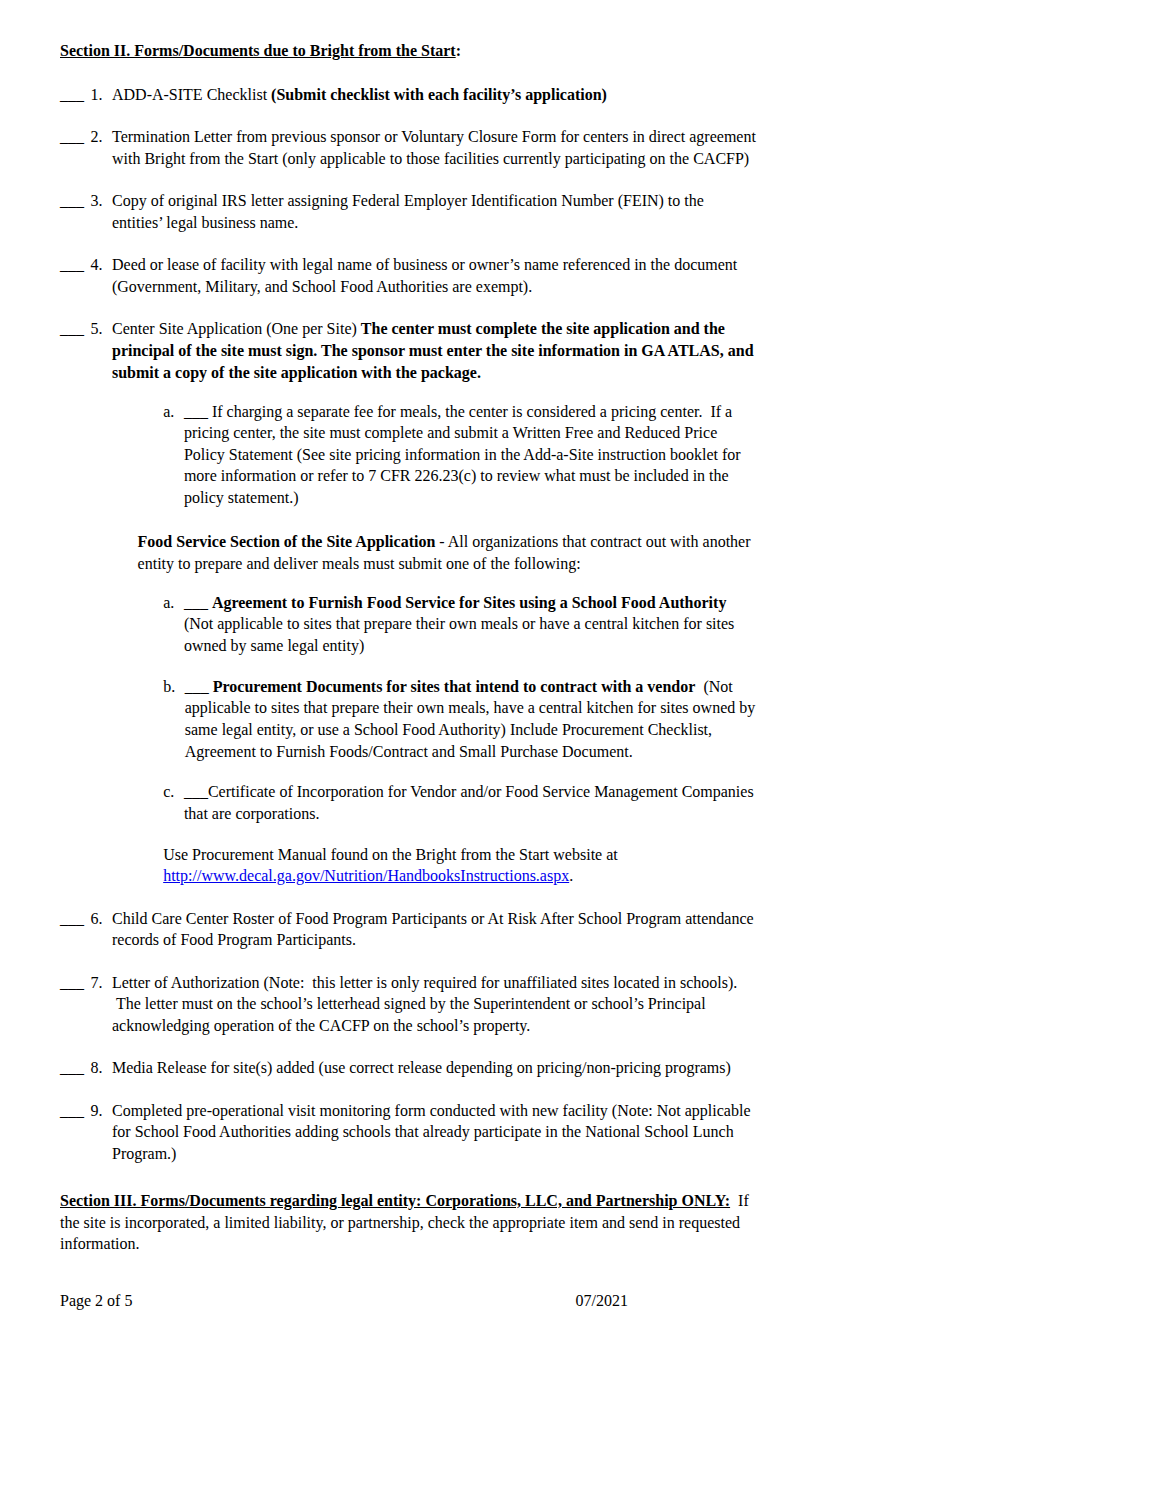Section II. Forms/Documents due to Bright from the Start
:
___ 1.
ADD-A-SITE Checklist (Submit checklist with each facility’s application)
___ 2.
Termination Letter from previous sponsor or Voluntary Closure Form for centers in direct agreement with Bright from the Start (only applicable to those facilities currently participating on the CACFP)
___ 3.
Copy of original IRS letter assigning Federal Employer Identification Number (FEIN) to the entities’ legal business name.
___ 4.
Deed or lease of facility with legal name of business or owner’s name referenced in the document (Government, Military, and School Food Authorities are exempt).
___ 5.
Center Site Application (One per Site) The center must complete the site application and the principal of the site must sign. The sponsor must enter the site information in GA ATLAS, and submit a copy of the site application with the package.
a.
___ If charging a separate fee for meals, the center is considered a pricing center. If a pricing center, the site must complete and submit a Written Free and Reduced Price Policy Statement (See site pricing information in the Add-a-Site instruction booklet for more information or refer to 7 CFR 226.23(c) to review what must be included in the policy statement.)
Food Service Section of the Site Application - All organizations that contract out with another entity to prepare and deliver meals must submit one of the following:
a.
___ Agreement to Furnish Food Service for Sites using a School Food Authority (Not applicable to sites that prepare their own meals or have a central kitchen for sites owned by same legal entity)
b.
___ Procurement Documents for sites that intend to contract with a vendor (Not applicable to sites that prepare their own meals, have a central kitchen for sites owned by same legal entity, or use a School Food Authority) Include Procurement Checklist, Agreement to Furnish Foods/Contract and Small Purchase Document.
c.
___Certificate of Incorporation for Vendor and/or Food Service Management Companies that are corporations.
Use Procurement Manual found on the Bright from the Start website at
http://www.decal.ga.gov/Nutrition/HandbooksInstructions.aspx.
___ 6.
Child Care Center Roster of Food Program Participants or At Risk After School Program attendance records of Food Program Participants.
___ 7.
Letter of Authorization (Note: this letter is only required for unaffiliated sites located in schools). The letter must on the school’s letterhead signed by the Superintendent or school’s Principal acknowledging operation of the CACFP on the school’s property.
___ 8.
Media Release for site(s) added (use correct release depending on pricing/non-pricing programs)
___ 9.
Completed pre-operational visit monitoring form conducted with new facility (Note: Not applicable for School Food Authorities adding schools that already participate in the National School Lunch Program.)
Section III. Forms/Documents regarding legal entity: Corporations, LLC, and Partnership ONLY: If the site is incorporated, a limited liability, or partnership, check the appropriate item and send in requested information.
Page 2 of 5
07/2021